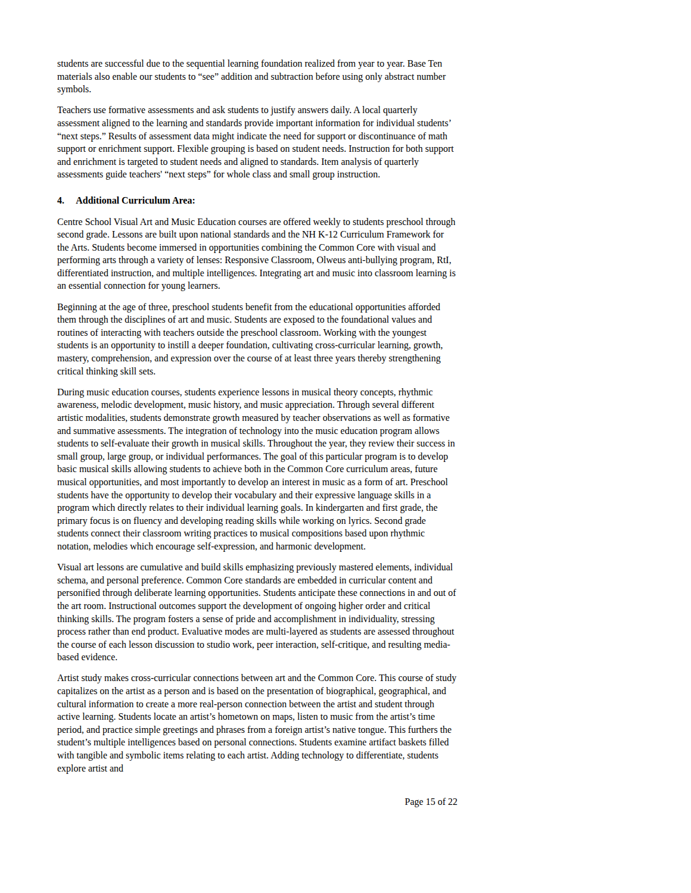students are successful due to the sequential learning foundation realized from year to year. Base Ten materials also enable our students to “see” addition and subtraction before using only abstract number symbols.
Teachers use formative assessments and ask students to justify answers daily. A local quarterly assessment aligned to the learning and standards provide important information for individual students’ “next steps.” Results of assessment data might indicate the need for support or discontinuance of math support or enrichment support. Flexible grouping is based on student needs. Instruction for both support and enrichment is targeted to student needs and aligned to standards. Item analysis of quarterly assessments guide teachers' “next steps” for whole class and small group instruction.
4. Additional Curriculum Area:
Centre School Visual Art and Music Education courses are offered weekly to students preschool through second grade. Lessons are built upon national standards and the NH K-12 Curriculum Framework for the Arts. Students become immersed in opportunities combining the Common Core with visual and performing arts through a variety of lenses: Responsive Classroom, Olweus anti-bullying program, RtI, differentiated instruction, and multiple intelligences. Integrating art and music into classroom learning is an essential connection for young learners.
Beginning at the age of three, preschool students benefit from the educational opportunities afforded them through the disciplines of art and music. Students are exposed to the foundational values and routines of interacting with teachers outside the preschool classroom. Working with the youngest students is an opportunity to instill a deeper foundation, cultivating cross-curricular learning, growth, mastery, comprehension, and expression over the course of at least three years thereby strengthening critical thinking skill sets.
During music education courses, students experience lessons in musical theory concepts, rhythmic awareness, melodic development, music history, and music appreciation. Through several different artistic modalities, students demonstrate growth measured by teacher observations as well as formative and summative assessments. The integration of technology into the music education program allows students to self-evaluate their growth in musical skills. Throughout the year, they review their success in small group, large group, or individual performances. The goal of this particular program is to develop basic musical skills allowing students to achieve both in the Common Core curriculum areas, future musical opportunities, and most importantly to develop an interest in music as a form of art. Preschool students have the opportunity to develop their vocabulary and their expressive language skills in a program which directly relates to their individual learning goals. In kindergarten and first grade, the primary focus is on fluency and developing reading skills while working on lyrics. Second grade students connect their classroom writing practices to musical compositions based upon rhythmic notation, melodies which encourage self-expression, and harmonic development.
Visual art lessons are cumulative and build skills emphasizing previously mastered elements, individual schema, and personal preference. Common Core standards are embedded in curricular content and personified through deliberate learning opportunities. Students anticipate these connections in and out of the art room. Instructional outcomes support the development of ongoing higher order and critical thinking skills. The program fosters a sense of pride and accomplishment in individuality, stressing process rather than end product. Evaluative modes are multi-layered as students are assessed throughout the course of each lesson discussion to studio work, peer interaction, self-critique, and resulting media-based evidence.
Artist study makes cross-curricular connections between art and the Common Core. This course of study capitalizes on the artist as a person and is based on the presentation of biographical, geographical, and cultural information to create a more real-person connection between the artist and student through active learning. Students locate an artist’s hometown on maps, listen to music from the artist’s time period, and practice simple greetings and phrases from a foreign artist’s native tongue. This furthers the student’s multiple intelligences based on personal connections. Students examine artifact baskets filled with tangible and symbolic items relating to each artist. Adding technology to differentiate, students explore artist and
Page 15 of 22